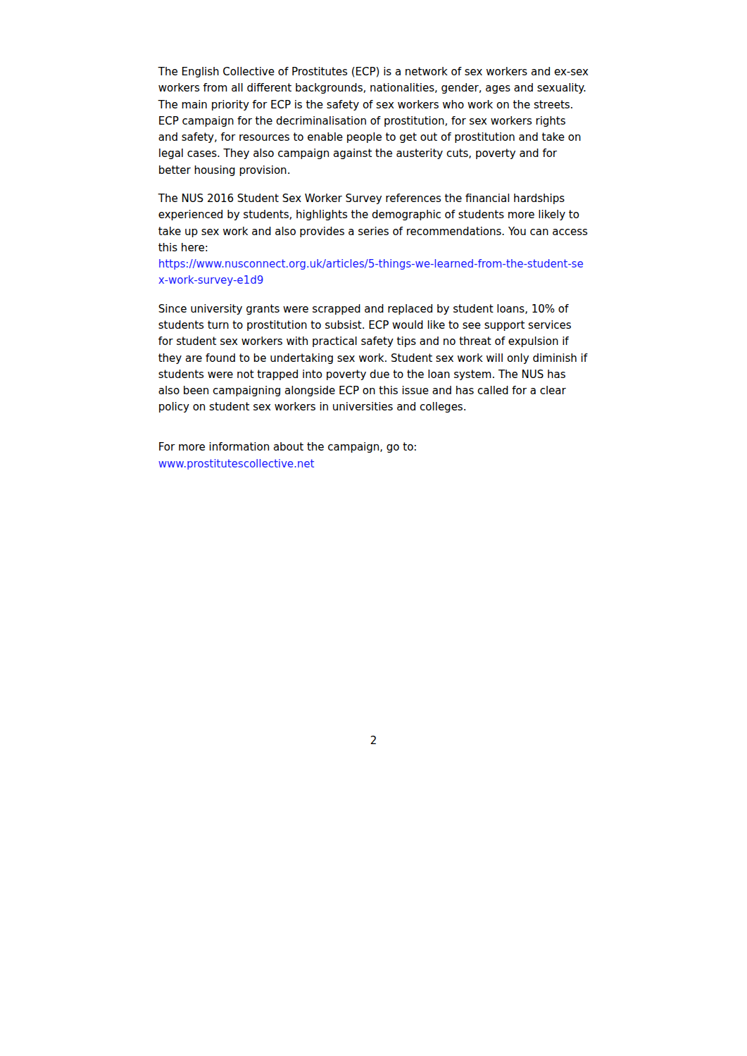The English Collective of Prostitutes (ECP) is a network of sex workers and ex-sex workers from all different backgrounds, nationalities, gender, ages and sexuality. The main priority for ECP is the safety of sex workers who work on the streets. ECP campaign for the decriminalisation of prostitution, for sex workers rights and safety, for resources to enable people to get out of prostitution and take on legal cases. They also campaign against the austerity cuts, poverty and for better housing provision.
The NUS 2016 Student Sex Worker Survey references the financial hardships experienced by students, highlights the demographic of students more likely to take up sex work and also provides a series of recommendations. You can access this here:
https://www.nusconnect.org.uk/articles/5-things-we-learned-from-the-student-sex-work-survey-e1d9
Since university grants were scrapped and replaced by student loans, 10% of students turn to prostitution to subsist. ECP would like to see support services for student sex workers with practical safety tips and no threat of expulsion if they are found to be undertaking sex work. Student sex work will only diminish if students were not trapped into poverty due to the loan system. The NUS has also been campaigning alongside ECP on this issue and has called for a clear policy on student sex workers in universities and colleges.
For more information about the campaign, go to:
www.prostitutescollective.net
2